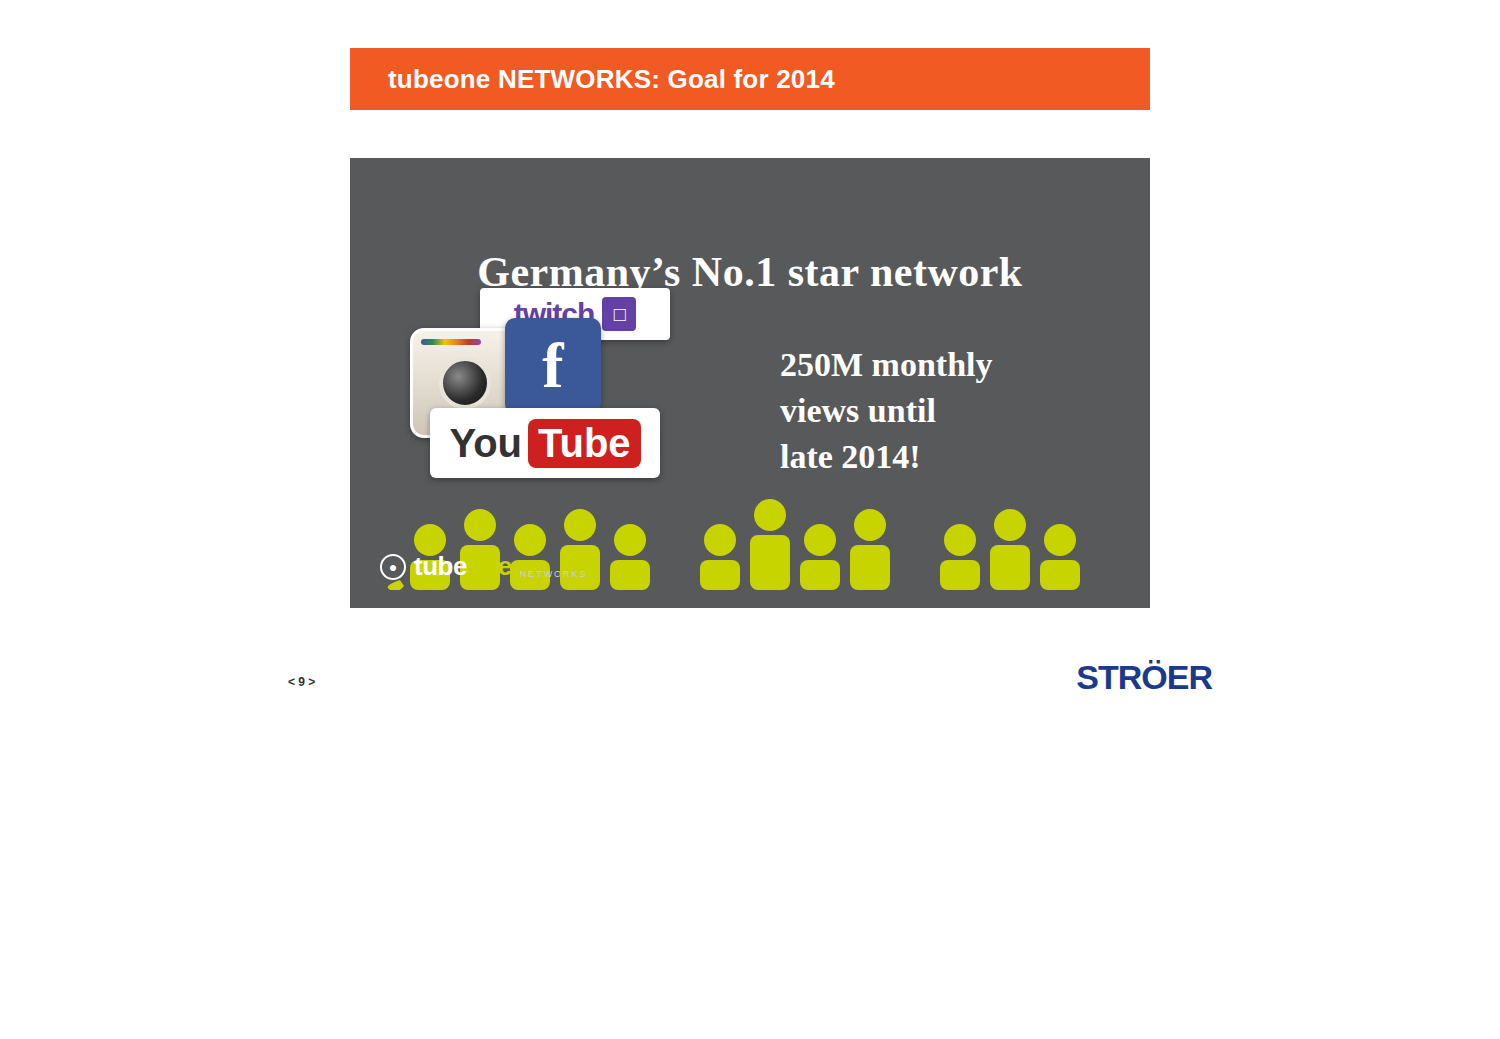tubeone NETWORKS: Goal for 2014
Germany’s No.1 star network
twitch □
f
You Tube
250M monthly
views until
late 2014!
● tubeone NETWORKS
< 9 >
STRÖER